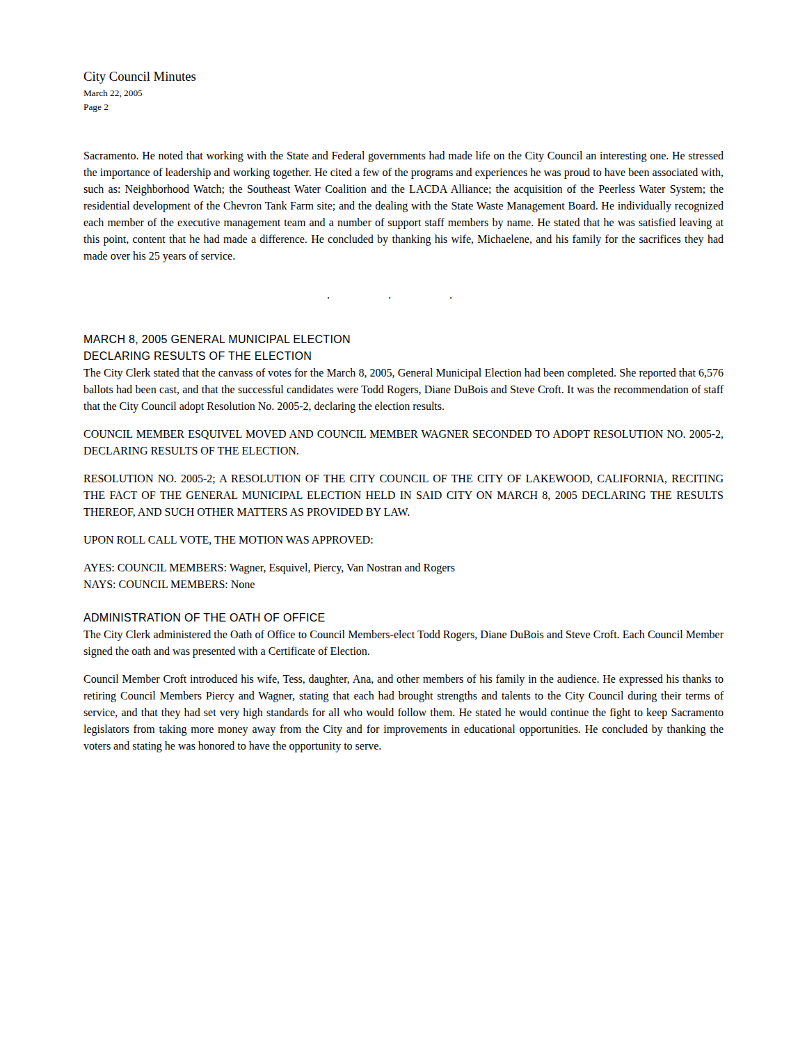City Council Minutes
March 22, 2005
Page 2
Sacramento. He noted that working with the State and Federal governments had made life on the City Council an interesting one. He stressed the importance of leadership and working together. He cited a few of the programs and experiences he was proud to have been associated with, such as: Neighborhood Watch; the Southeast Water Coalition and the LACDA Alliance; the acquisition of the Peerless Water System; the residential development of the Chevron Tank Farm site; and the dealing with the State Waste Management Board. He individually recognized each member of the executive management team and a number of support staff members by name. He stated that he was satisfied leaving at this point, content that he had made a difference. He concluded by thanking his wife, Michaelene, and his family for the sacrifices they had made over his 25 years of service.
. . .
MARCH 8, 2005 GENERAL MUNICIPAL ELECTION
DECLARING RESULTS OF THE ELECTION
The City Clerk stated that the canvass of votes for the March 8, 2005, General Municipal Election had been completed. She reported that 6,576 ballots had been cast, and that the successful candidates were Todd Rogers, Diane DuBois and Steve Croft. It was the recommendation of staff that the City Council adopt Resolution No. 2005-2, declaring the election results.
COUNCIL MEMBER ESQUIVEL MOVED AND COUNCIL MEMBER WAGNER SECONDED TO ADOPT RESOLUTION NO. 2005-2, DECLARING RESULTS OF THE ELECTION.
RESOLUTION NO. 2005-2; A RESOLUTION OF THE CITY COUNCIL OF THE CITY OF LAKEWOOD, CALIFORNIA, RECITING THE FACT OF THE GENERAL MUNICIPAL ELECTION HELD IN SAID CITY ON MARCH 8, 2005 DECLARING THE RESULTS THEREOF, AND SUCH OTHER MATTERS AS PROVIDED BY LAW.
UPON ROLL CALL VOTE, THE MOTION WAS APPROVED:
AYES: COUNCIL MEMBERS: Wagner, Esquivel, Piercy, Van Nostran and Rogers
NAYS: COUNCIL MEMBERS: None
ADMINISTRATION OF THE OATH OF OFFICE
The City Clerk administered the Oath of Office to Council Members-elect Todd Rogers, Diane DuBois and Steve Croft. Each Council Member signed the oath and was presented with a Certificate of Election.
Council Member Croft introduced his wife, Tess, daughter, Ana, and other members of his family in the audience. He expressed his thanks to retiring Council Members Piercy and Wagner, stating that each had brought strengths and talents to the City Council during their terms of service, and that they had set very high standards for all who would follow them. He stated he would continue the fight to keep Sacramento legislators from taking more money away from the City and for improvements in educational opportunities. He concluded by thanking the voters and stating he was honored to have the opportunity to serve.